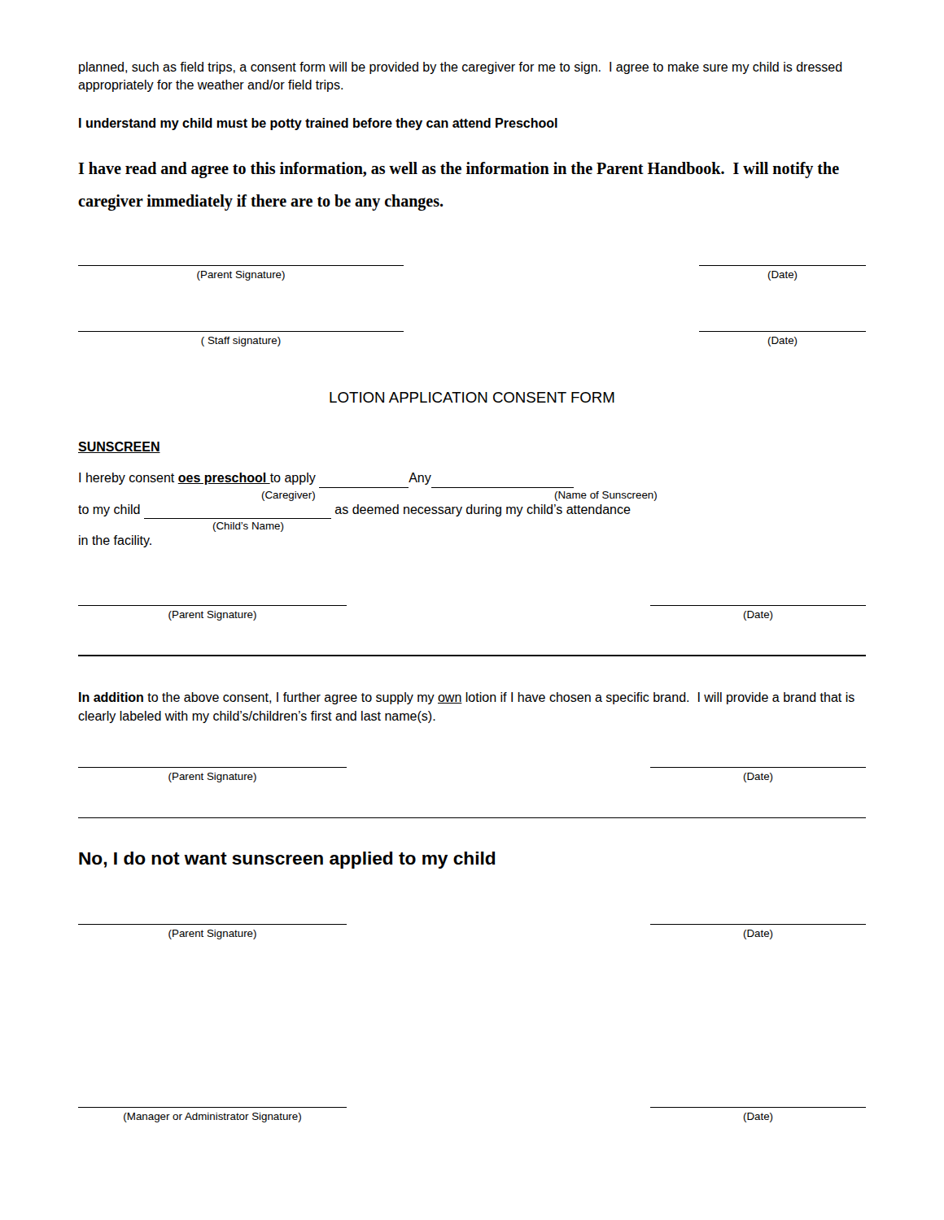planned, such as field trips, a consent form will be provided by the caregiver for me to sign. I agree to make sure my child is dressed appropriately for the weather and/or field trips.
I understand my child must be potty trained before they can attend Preschool
I have read and agree to this information, as well as the information in the Parent Handbook. I will notify the caregiver immediately if there are to be any changes.
(Parent Signature)
(Date)
( Staff signature)
(Date)
LOTION APPLICATION CONSENT FORM
SUNSCREEN
I hereby consent oes preschool to apply Any
(Caregiver) (Name of Sunscreen)
to my child as deemed necessary during my child’s attendance
(Child’s Name)
in the facility.
(Parent Signature)
(Date)
In addition to the above consent, I further agree to supply my own lotion if I have chosen a specific brand. I will provide a brand that is clearly labeled with my child’s/children’s first and last name(s).
(Parent Signature)
(Date)
No, I do not want sunscreen applied to my child
(Parent Signature)
(Date)
(Manager or Administrator Signature)
(Date)